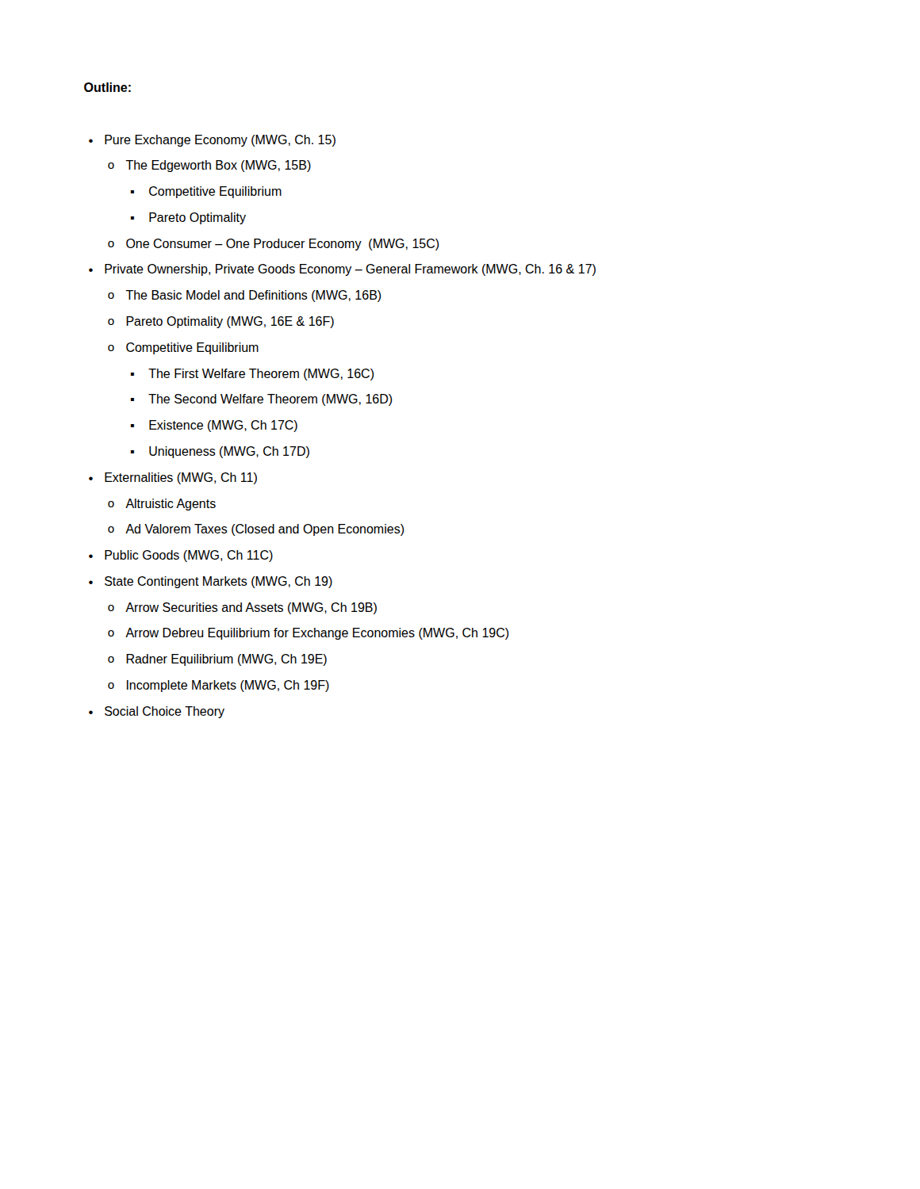Outline:
Pure Exchange Economy (MWG, Ch. 15)
The Edgeworth Box (MWG, 15B)
Competitive Equilibrium
Pareto Optimality
One Consumer – One Producer Economy (MWG, 15C)
Private Ownership, Private Goods Economy – General Framework (MWG, Ch. 16 & 17)
The Basic Model and Definitions (MWG, 16B)
Pareto Optimality (MWG, 16E & 16F)
Competitive Equilibrium
The First Welfare Theorem (MWG, 16C)
The Second Welfare Theorem (MWG, 16D)
Existence (MWG, Ch 17C)
Uniqueness (MWG, Ch 17D)
Externalities (MWG, Ch 11)
Altruistic Agents
Ad Valorem Taxes (Closed and Open Economies)
Public Goods (MWG, Ch 11C)
State Contingent Markets (MWG, Ch 19)
Arrow Securities and Assets (MWG, Ch 19B)
Arrow Debreu Equilibrium for Exchange Economies (MWG, Ch 19C)
Radner Equilibrium (MWG, Ch 19E)
Incomplete Markets (MWG, Ch 19F)
Social Choice Theory